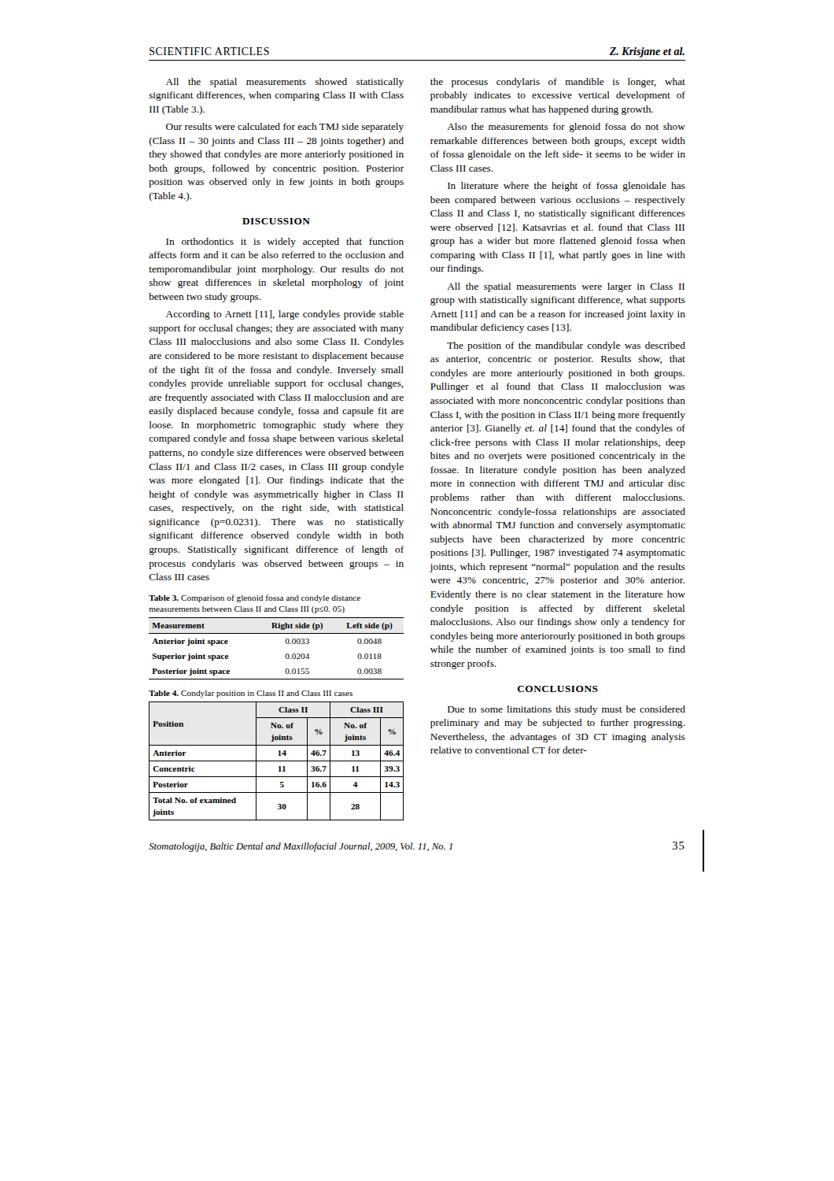SCIENTIFIC ARTICLES
Z. Krisjane et al.
All the spatial measurements showed statistically significant differences, when comparing Class II with Class III (Table 3.).
Our results were calculated for each TMJ side separately (Class II – 30 joints and Class III – 28 joints together) and they showed that condyles are more anteriorly positioned in both groups, followed by concentric position. Posterior position was observed only in few joints in both groups (Table 4.).
DISCUSSION
In orthodontics it is widely accepted that function affects form and it can be also referred to the occlusion and temporomandibular joint morphology. Our results do not show great differences in skeletal morphology of joint between two study groups.
According to Arnett [11], large condyles provide stable support for occlusal changes; they are associated with many Class III malocclusions and also some Class II. Condyles are considered to be more resistant to displacement because of the tight fit of the fossa and condyle. Inversely small condyles provide unreliable support for occlusal changes, are frequently associated with Class II malocclusion and are easily displaced because condyle, fossa and capsule fit are loose. In morphometric tomographic study where they compared condyle and fossa shape between various skeletal patterns, no condyle size differences were observed between Class II/1 and Class II/2 cases, in Class III group condyle was more elongated [1]. Our findings indicate that the height of condyle was asymmetrically higher in Class II cases, respectively, on the right side, with statistical significance (p=0.0231). There was no statistically significant difference observed condyle width in both groups. Statistically significant difference of length of procesus condylaris was observed between groups – in Class III cases
Table 3. Comparison of glenoid fossa and condyle distance measurements between Class II and Class III (p≤0. 05)
| Measurement | Right side (p) | Left side (p) |
| --- | --- | --- |
| Anterior joint space | 0.0033 | 0.0048 |
| Superior joint space | 0.0204 | 0.0118 |
| Posterior joint space | 0.0155 | 0.0038 |
Table 4. Condylar position in Class II and Class III cases
| Position | Class II | Class III |
| --- | --- | --- |
| No. of joints | % | No. of joints | % |
| Anterior | 14 | 46.7 | 13 | 46.4 |
| Concentric | 11 | 36.7 | 11 | 39.3 |
| Posterior | 5 | 16.6 | 4 | 14.3 |
| Total No. of examined joints | 30 | | 28 | |
the procesus condylaris of mandible is longer, what probably indicates to excessive vertical development of mandibular ramus what has happened during growth.
Also the measurements for glenoid fossa do not show remarkable differences between both groups, except width of fossa glenoidale on the left side- it seems to be wider in Class III cases.
In literature where the height of fossa glenoidale has been compared between various occlusions – respectively Class II and Class I, no statistically significant differences were observed [12]. Katsavrias et al. found that Class III group has a wider but more flattened glenoid fossa when comparing with Class II [1], what partly goes in line with our findings.
All the spatial measurements were larger in Class II group with statistically significant difference, what supports Arnett [11] and can be a reason for increased joint laxity in mandibular deficiency cases [13].
The position of the mandibular condyle was described as anterior, concentric or posterior. Results show, that condyles are more anteriourly positioned in both groups. Pullinger et al found that Class II malocclusion was associated with more nonconcentric condylar positions than Class I, with the position in Class II/1 being more frequently anterior [3]. Gianelly et. al [14] found that the condyles of click-free persons with Class II molar relationships, deep bites and no overjets were positioned concentricaly in the fossae. In literature condyle position has been analyzed more in connection with different TMJ and articular disc problems rather than with different malocclusions. Nonconcentric condyle-fossa relationships are associated with abnormal TMJ function and conversely asymptomatic subjects have been characterized by more concentric positions [3]. Pullinger, 1987 investigated 74 asymptomatic joints, which represent “normal” population and the results were 43% concentric, 27% posterior and 30% anterior. Evidently there is no clear statement in the literature how condyle position is affected by different skeletal malocclusions. Also our findings show only a tendency for condyles being more anteriorourly positioned in both groups while the number of examined joints is too small to find stronger proofs.
CONCLUSIONS
Due to some limitations this study must be considered preliminary and may be subjected to further progressing. Nevertheless, the advantages of 3D CT imaging analysis relative to conventional CT for deter-
Stomatologija, Baltic Dental and Maxillofacial Journal, 2009, Vol. 11, No. 1
35